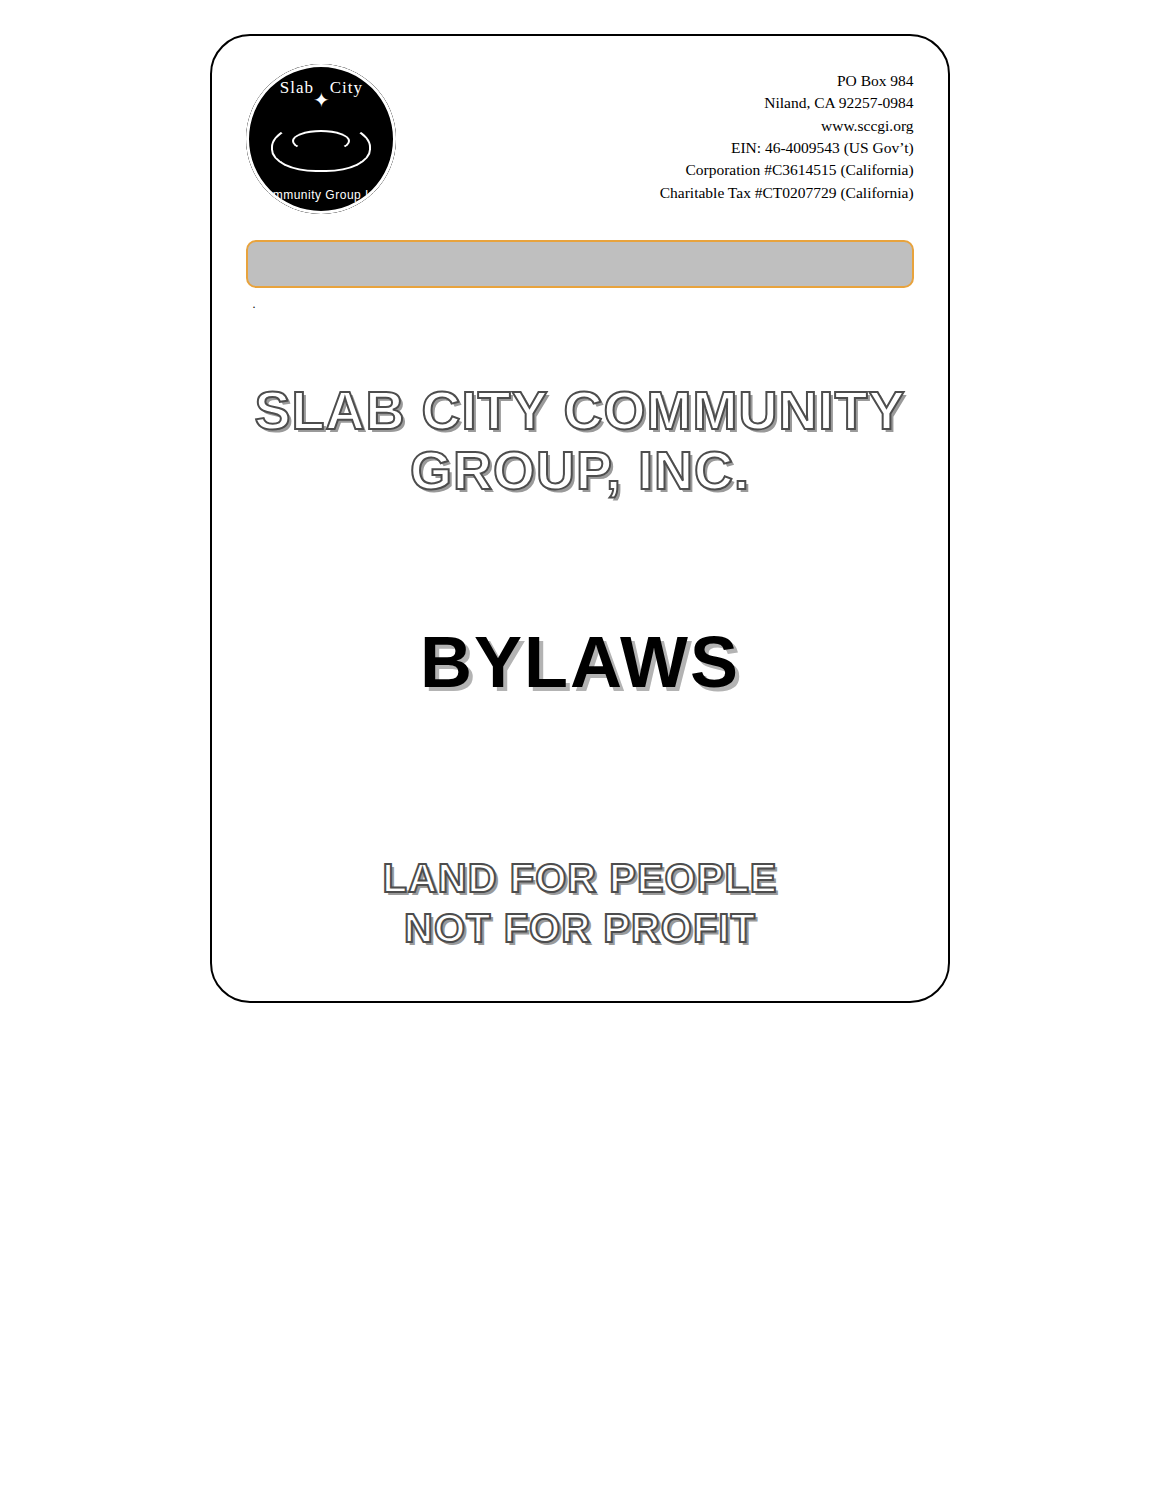Slab City
✦
Community Group Inc.
PO Box 984
Niland, CA 92257-0984
www.sccgi.org
EIN: 46-4009543 (US Gov’t)
Corporation #C3614515 (California)
Charitable Tax #CT0207729 (California)
.
SLAB CITY COMMUNITY
GROUP, INC.
BYLAWS
LAND FOR PEOPLE
NOT FOR PROFIT